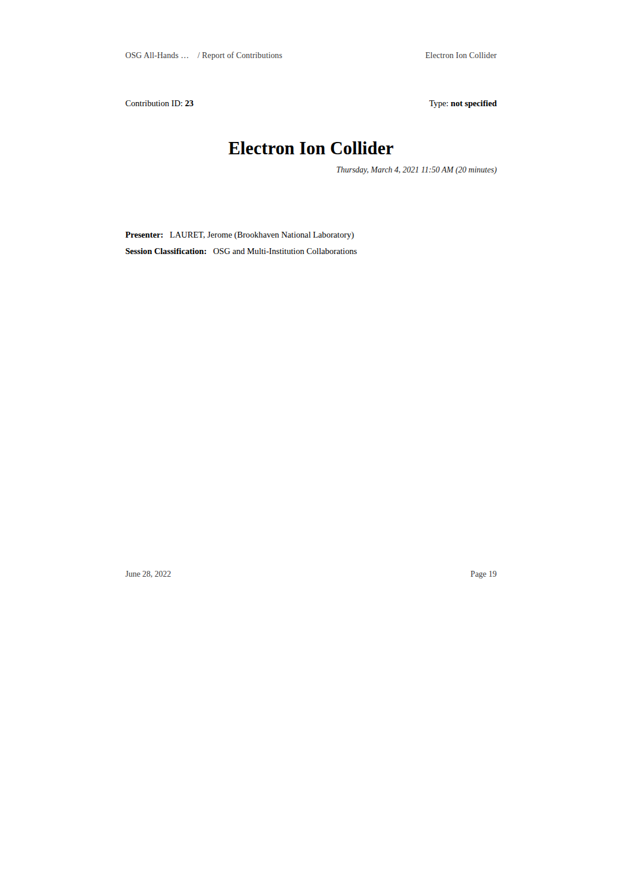OSG All-Hands … / Report of Contributions
Electron Ion Collider
Contribution ID: 23
Type: not specified
Electron Ion Collider
Thursday, March 4, 2021 11:50 AM (20 minutes)
Presenter: LAURET, Jerome (Brookhaven National Laboratory)
Session Classification: OSG and Multi-Institution Collaborations
June 28, 2022
Page 19